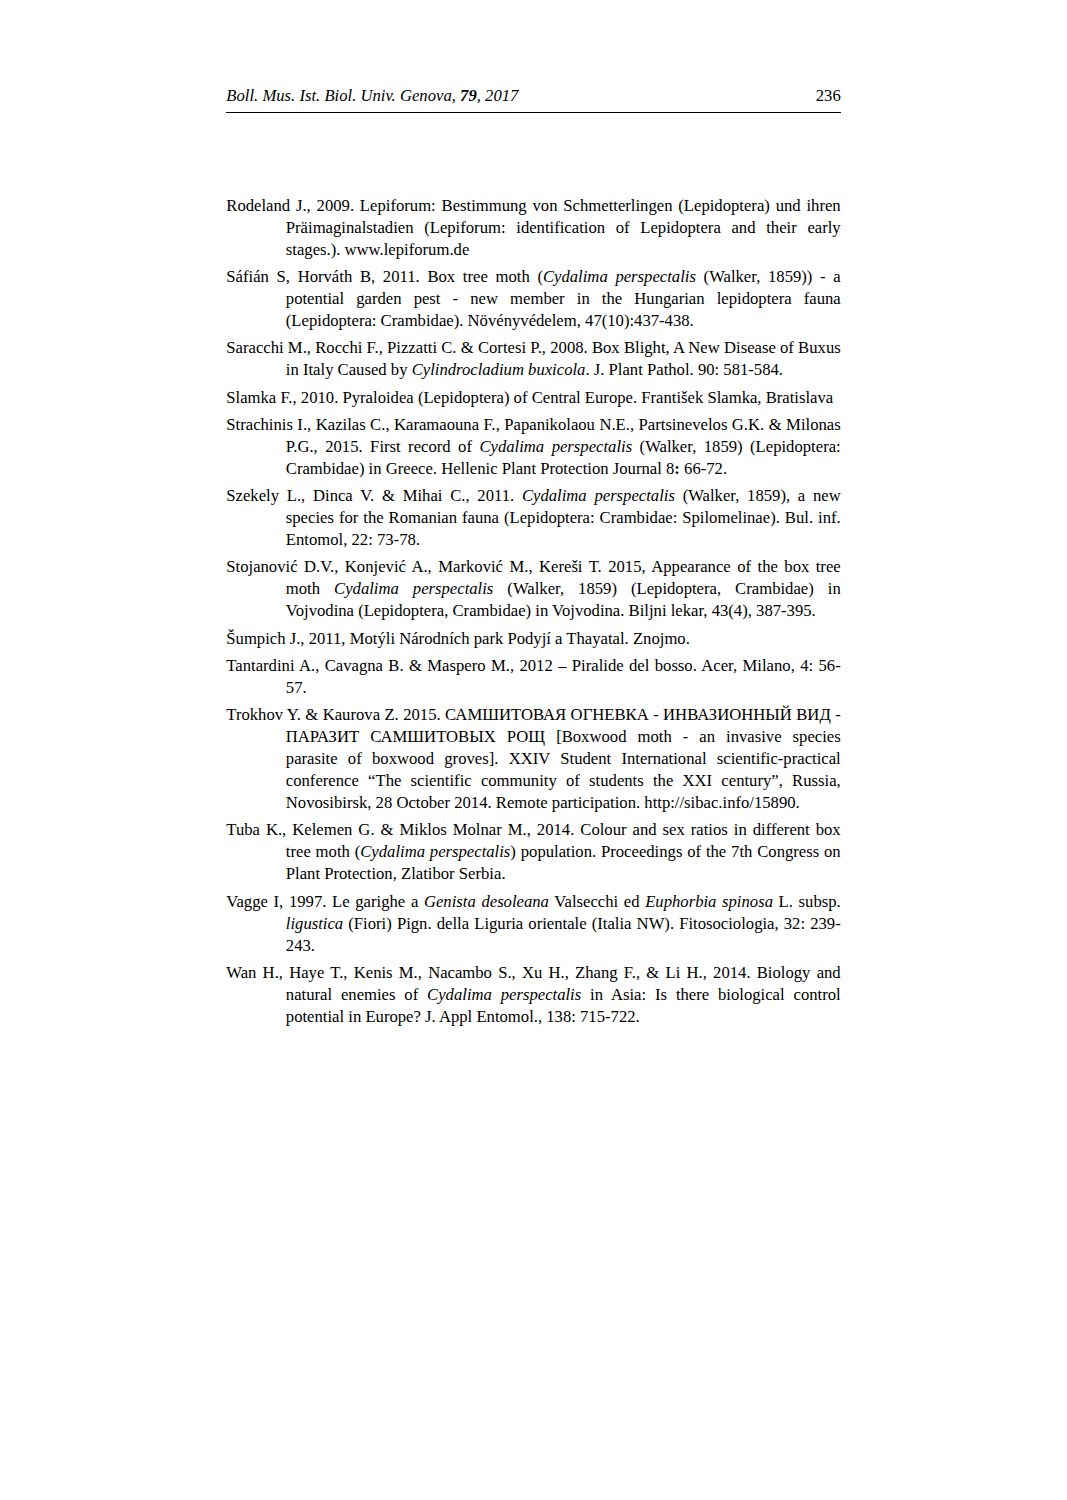Boll. Mus. Ist. Biol. Univ. Genova, 79, 2017
236
Rodeland J., 2009. Lepiforum: Bestimmung von Schmetterlingen (Lepidoptera) und ihren Präimaginalstadien (Lepiforum: identification of Lepidoptera and their early stages.). www.lepiforum.de
Sáfián S, Horváth B, 2011. Box tree moth (Cydalima perspectalis (Walker, 1859)) - a potential garden pest - new member in the Hungarian lepidoptera fauna (Lepidoptera: Crambidae). Növényvédelem, 47(10):437-438.
Saracchi M., Rocchi F., Pizzatti C. & Cortesi P., 2008. Box Blight, A New Disease of Buxus in Italy Caused by Cylindrocladium buxicola. J. Plant Pathol. 90: 581-584.
Slamka F., 2010. Pyraloidea (Lepidoptera) of Central Europe. František Slamka, Bratislava
Strachinis I., Kazilas C., Karamaouna F., Papanikolaou N.E., Partsinevelos G.K. & Milonas P.G., 2015. First record of Cydalima perspectalis (Walker, 1859) (Lepidoptera: Crambidae) in Greece. Hellenic Plant Protection Journal 8: 66-72.
Szekely L., Dinca V. & Mihai C., 2011. Cydalima perspectalis (Walker, 1859), a new species for the Romanian fauna (Lepidoptera: Crambidae: Spilomelinae). Bul. inf. Entomol, 22: 73-78.
Stojanović D.V., Konjević A., Marković M., Kereši T. 2015, Appearance of the box tree moth Cydalima perspectalis (Walker, 1859) (Lepidoptera, Crambidae) in Vojvodina (Lepidoptera, Crambidae) in Vojvodina. Biljni lekar, 43(4), 387-395.
Šumpich J., 2011, Motýli Národních park Podyjí a Thayatal. Znojmo.
Tantardini A., Cavagna B. & Maspero M., 2012 – Piralide del bosso. Acer, Milano, 4: 56-57.
Trokhov Y. & Kaurova Z. 2015. САМШИТОВАЯ ОГНЕВКА - ИНВАЗИОННЫЙ ВИД - ПАРАЗИТ САМШИТОВЫХ РОЩ [Boxwood moth - an invasive species parasite of boxwood groves]. XXIV Student International scientific-practical conference “The scientific community of students the XXI century”, Russia, Novosibirsk, 28 October 2014. Remote participation. http://sibac.info/15890.
Tuba K., Kelemen G. & Miklos Molnar M., 2014. Colour and sex ratios in different box tree moth (Cydalima perspectalis) population. Proceedings of the 7th Congress on Plant Protection, Zlatibor Serbia.
Vagge I, 1997. Le garighe a Genista desoleana Valsecchi ed Euphorbia spinosa L. subsp. ligustica (Fiori) Pign. della Liguria orientale (Italia NW). Fitosociologia, 32: 239-243.
Wan H., Haye T., Kenis M., Nacambo S., Xu H., Zhang F., & Li H., 2014. Biology and natural enemies of Cydalima perspectalis in Asia: Is there biological control potential in Europe? J. Appl Entomol., 138: 715-722.